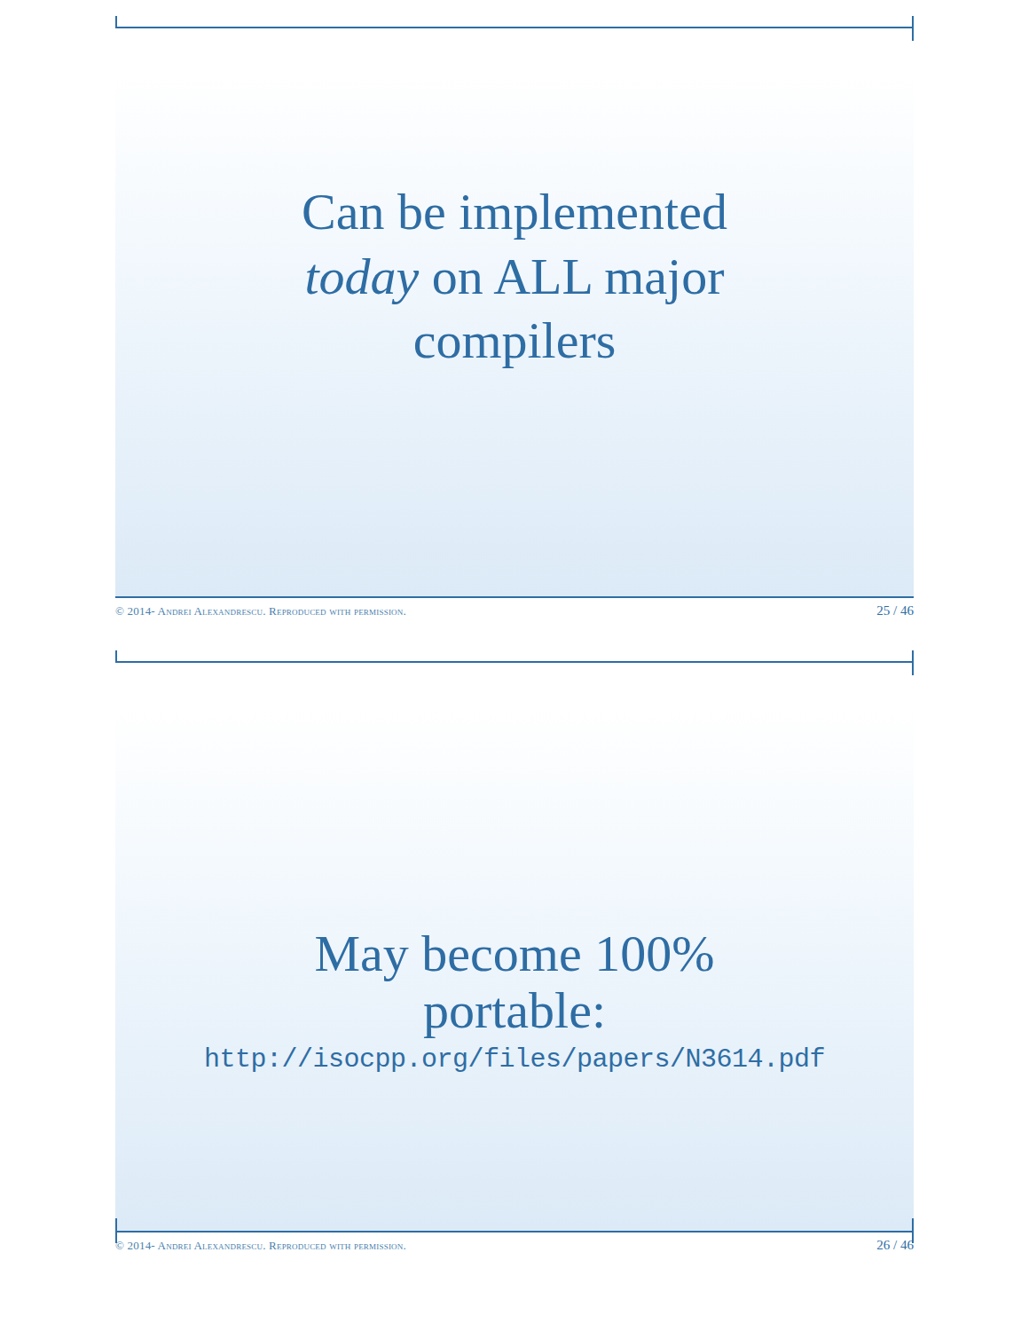Can be implemented
today on ALL major
compilers
© 2014- Andrei Alexandrescu. Reproduced with permission. 25 / 46
May become 100%
portable:
http://isocpp.org/files/papers/N3614.pdf
© 2014- Andrei Alexandrescu. Reproduced with permission. 26 / 46